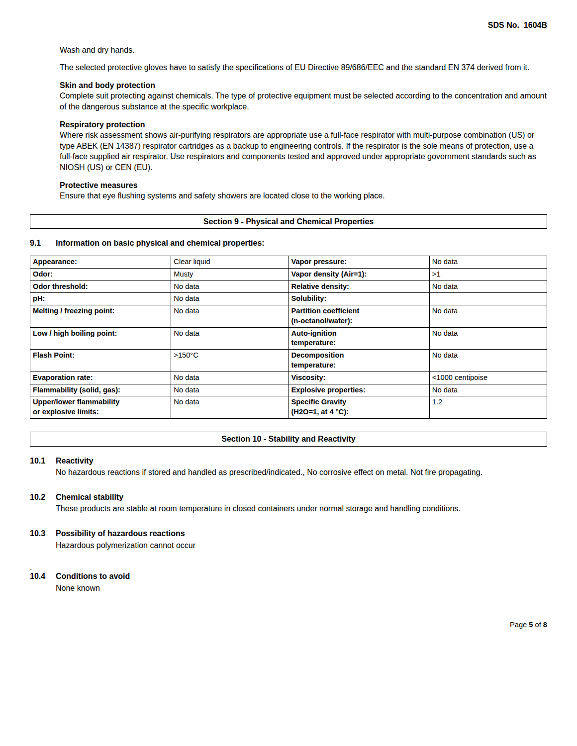SDS No. 1604B
Wash and dry hands.
The selected protective gloves have to satisfy the specifications of EU Directive 89/686/EEC and the standard EN 374 derived from it.
Skin and body protection
Complete suit protecting against chemicals. The type of protective equipment must be selected according to the concentration and amount of the dangerous substance at the specific workplace.
Respiratory protection
Where risk assessment shows air-purifying respirators are appropriate use a full-face respirator with multi-purpose combination (US) or type ABEK (EN 14387) respirator cartridges as a backup to engineering controls. If the respirator is the sole means of protection, use a full-face supplied air respirator. Use respirators and components tested and approved under appropriate government standards such as NIOSH (US) or CEN (EU).
Protective measures
Ensure that eye flushing systems and safety showers are located close to the working place.
Section 9 - Physical and Chemical Properties
9.1
Information on basic physical and chemical properties:
| Appearance: | Clear liquid | Vapor pressure: | No data |
| Odor: | Musty | Vapor density (Air=1): | >1 |
| Odor threshold: | No data | Relative density: | No data |
| pH: | No data | Solubility: | |
| Melting / freezing point: | No data | Partition coefficient (n-octanol/water): | No data |
| Low / high boiling point: | No data | Auto-ignition temperature: | No data |
| Flash Point: | >150°C | Decomposition temperature: | No data |
| Evaporation rate: | No data | Viscosity: | <1000 centipoise |
| Flammability (solid, gas): | No data | Explosive properties: | No data |
| Upper/lower flammability or explosive limits: | No data | Specific Gravity (H2O=1, at 4 °C): | 1.2 |
Section 10 - Stability and Reactivity
10.1
Reactivity
No hazardous reactions if stored and handled as prescribed/indicated., No corrosive effect on metal. Not fire propagating.
10.2
Chemical stability
These products are stable at room temperature in closed containers under normal storage and handling conditions.
10.3
Possibility of hazardous reactions
Hazardous polymerization cannot occur
.
10.4
Conditions to avoid
None known
Page 5 of 8